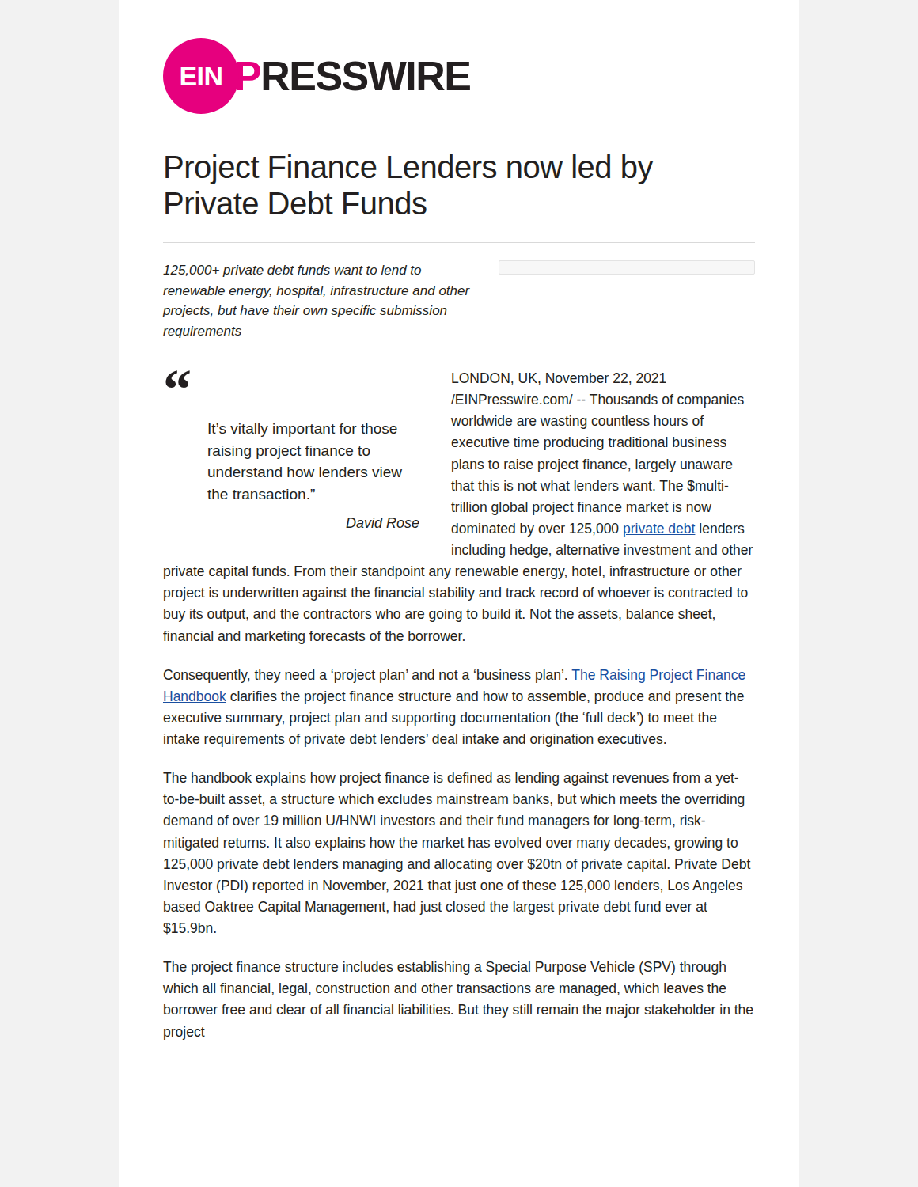EIN
PRESSWIRE
Project Finance Lenders now led by Private Debt Funds
125,000+ private debt funds want to lend to renewable energy, hospital, infrastructure and other projects, but have their own specific submission requirements
“
It’s vitally important for those raising project finance to understand how lenders view the transaction.” David Rose
LONDON, UK, November 22, 2021 /EINPresswire.com/ -- Thousands of companies worldwide are wasting countless hours of executive time producing traditional business plans to raise project finance, largely unaware that this is not what lenders want. The $multi-trillion global project finance market is now dominated by over 125,000 private debt lenders including hedge, alternative investment and other private capital funds. From their standpoint any renewable energy, hotel, infrastructure or other project is underwritten against the financial stability and track record of whoever is contracted to buy its output, and the contractors who are going to build it. Not the assets, balance sheet, financial and marketing forecasts of the borrower.
Consequently, they need a ‘project plan’ and not a ‘business plan’. The Raising Project Finance Handbook clarifies the project finance structure and how to assemble, produce and present the executive summary, project plan and supporting documentation (the ‘full deck’) to meet the intake requirements of private debt lenders’ deal intake and origination executives.
The handbook explains how project finance is defined as lending against revenues from a yet-to-be-built asset, a structure which excludes mainstream banks, but which meets the overriding demand of over 19 million U/HNWI investors and their fund managers for long-term, risk-mitigated returns. It also explains how the market has evolved over many decades, growing to 125,000 private debt lenders managing and allocating over $20tn of private capital. Private Debt Investor (PDI) reported in November, 2021 that just one of these 125,000 lenders, Los Angeles based Oaktree Capital Management, had just closed the largest private debt fund ever at $15.9bn.
The project finance structure includes establishing a Special Purpose Vehicle (SPV) through which all financial, legal, construction and other transactions are managed, which leaves the borrower free and clear of all financial liabilities. But they still remain the major stakeholder in the project